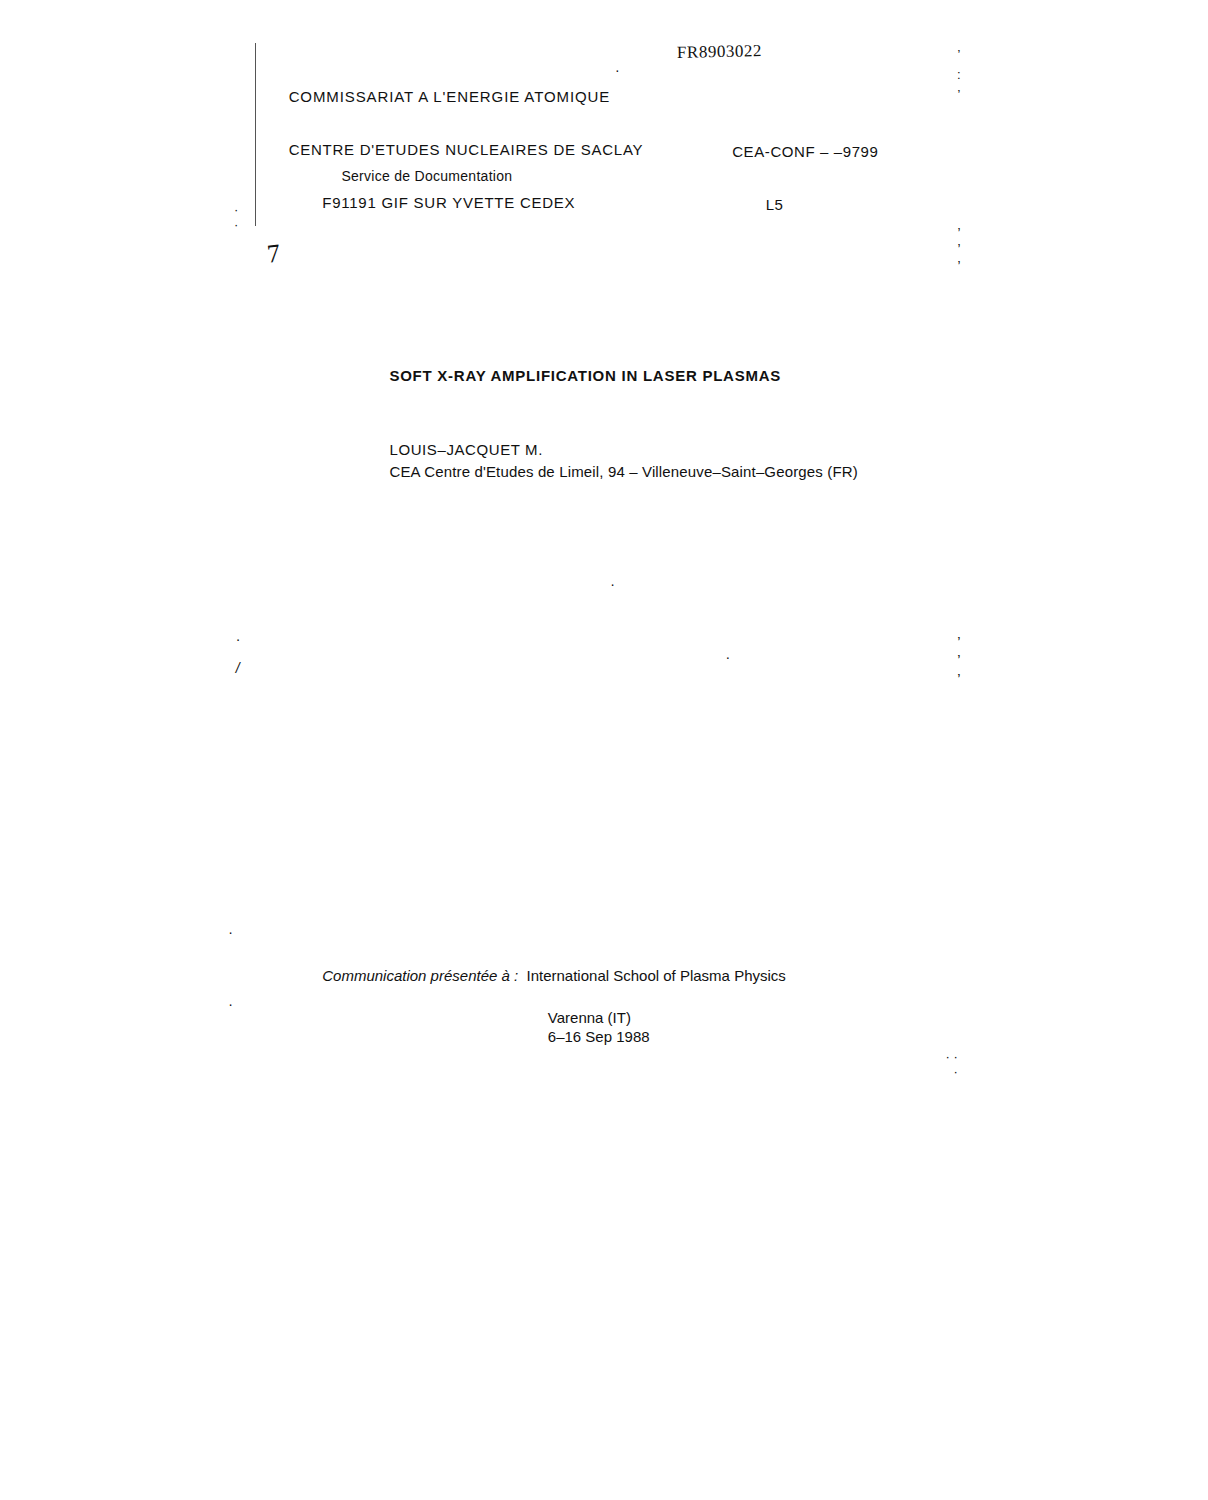FR8903022
·
ʼ : ʼ
ʼ
ʼ
ʼ
ʼ
ʼ
ʼ
·
·
7
·
/
·
·
· ·
·
COMMISSARIAT A L'ENERGIE ATOMIQUE
CENTRE D'ETUDES NUCLEAIRES DE SACLAY
Service de Documentation
F91191 GIF SUR YVETTE CEDEX
CEA-CONF – –9799 L5
SOFT X-RAY AMPLIFICATION IN LASER PLASMAS
LOUIS–JACQUET M.
CEA Centre d'Etudes de Limeil, 94 – Villeneuve–Saint–Georges (FR)
·
·
Communication présentée à : International School of Plasma Physics
Varenna (IT) 6–16 Sep 1988